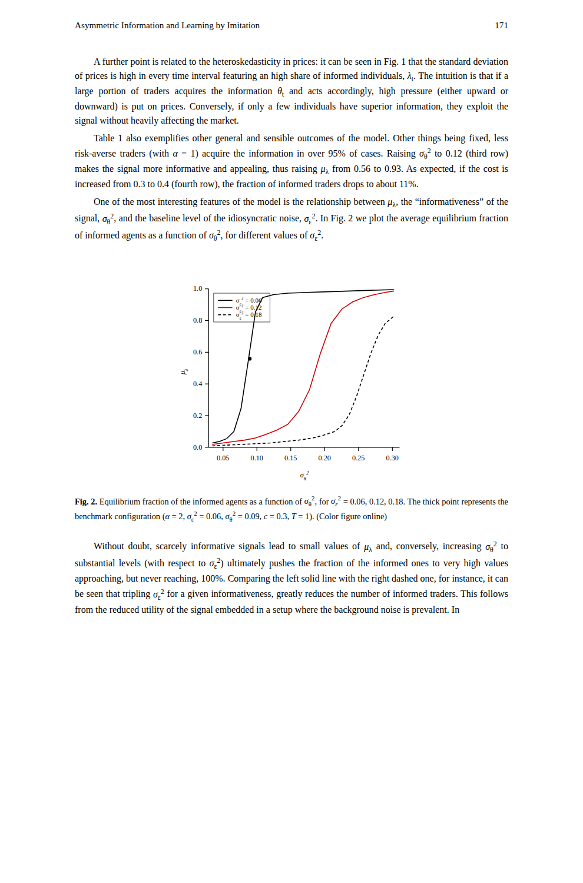Asymmetric Information and Learning by Imitation 171
A further point is related to the heteroskedasticity in prices: it can be seen in Fig. 1 that the standard deviation of prices is high in every time interval featuring an high share of informed individuals, λt. The intuition is that if a large portion of traders acquires the information θt and acts accordingly, high pressure (either upward or downward) is put on prices. Conversely, if only a few individuals have superior information, they exploit the signal without heavily affecting the market.
Table 1 also exemplifies other general and sensible outcomes of the model. Other things being fixed, less risk-averse traders (with α = 1) acquire the information in over 95% of cases. Raising σθ2 to 0.12 (third row) makes the signal more informative and appealing, thus raising μλ from 0.56 to 0.93. As expected, if the cost is increased from 0.3 to 0.4 (fourth row), the fraction of informed traders drops to about 11%.
One of the most interesting features of the model is the relationship between μλ, the “informativeness” of the signal, σθ2, and the baseline level of the idiosyncratic noise, σε2. In Fig. 2 we plot the average equilibrium fraction of informed agents as a function of σθ2, for different values of σε2.
0.0 0.2 0.4 0.6 0.8 1.0 0.05 0.10 0.15 0.20 0.25 0.30 σθ2 μλ σε2 = 0.06 σε2 = 0.12 σε2 = 0.18
Fig. 2. Equilibrium fraction of the informed agents as a function of σθ2, for σε2 = 0.06, 0.12, 0.18. The thick point represents the benchmark configuration (α = 2, σε2 = 0.06, σθ2 = 0.09, c = 0.3, T = 1). (Color figure online)
Without doubt, scarcely informative signals lead to small values of μλ and, conversely, increasing σθ2 to substantial levels (with respect to σε2) ultimately pushes the fraction of the informed ones to very high values approaching, but never reaching, 100%. Comparing the left solid line with the right dashed one, for instance, it can be seen that tripling σε2 for a given informativeness, greatly reduces the number of informed traders. This follows from the reduced utility of the signal embedded in a setup where the background noise is prevalent. In